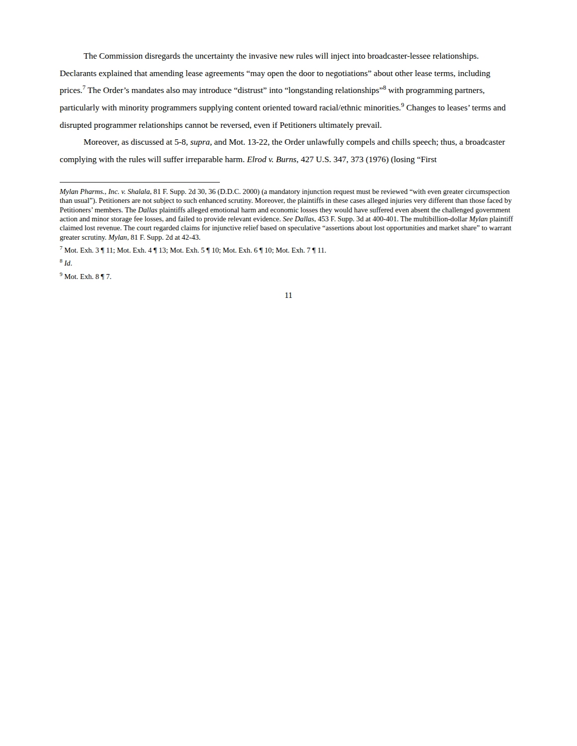The Commission disregards the uncertainty the invasive new rules will inject into broadcaster-lessee relationships. Declarants explained that amending lease agreements “may open the door to negotiations” about other lease terms, including prices.7 The Order’s mandates also may introduce “distrust” into “longstanding relationships”8 with programming partners, particularly with minority programmers supplying content oriented toward racial/ethnic minorities.9 Changes to leases’ terms and disrupted programmer relationships cannot be reversed, even if Petitioners ultimately prevail.
Moreover, as discussed at 5-8, supra, and Mot. 13-22, the Order unlawfully compels and chills speech; thus, a broadcaster complying with the rules will suffer irreparable harm. Elrod v. Burns, 427 U.S. 347, 373 (1976) (losing “First
Mylan Pharms., Inc. v. Shalala, 81 F. Supp. 2d 30, 36 (D.D.C. 2000) (a mandatory injunction request must be reviewed “with even greater circumspection than usual”). Petitioners are not subject to such enhanced scrutiny. Moreover, the plaintiffs in these cases alleged injuries very different than those faced by Petitioners’ members. The Dallas plaintiffs alleged emotional harm and economic losses they would have suffered even absent the challenged government action and minor storage fee losses, and failed to provide relevant evidence. See Dallas, 453 F. Supp. 3d at 400-401. The multibillion-dollar Mylan plaintiff claimed lost revenue. The court regarded claims for injunctive relief based on speculative “assertions about lost opportunities and market share” to warrant greater scrutiny. Mylan, 81 F. Supp. 2d at 42-43.
7 Mot. Exh. 3 ¶ 11; Mot. Exh. 4 ¶ 13; Mot. Exh. 5 ¶ 10; Mot. Exh. 6 ¶ 10; Mot. Exh. 7 ¶ 11.
8 Id.
9 Mot. Exh. 8 ¶ 7.
11